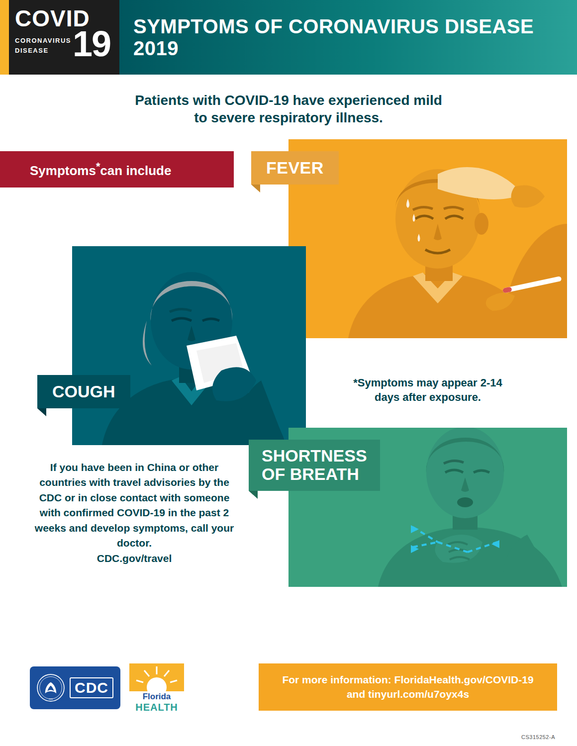COVID
CORONAVIRUS
DISEASE
19
SYMPTOMS OF CORONAVIRUS DISEASE 2019
Patients with COVID-19 have experienced mild
to severe respiratory illness.
Symptoms*can include
FEVER
COUGH
*Symptoms may appear 2-14
days after exposure.
SHORTNESS
OF BREATH
If you have been in China or other countries with travel advisories by the CDC or in close contact with someone with confirmed COVID-19 in the past 2 weeks and develop symptoms, call your doctor.
CDC.gov/travel
HHS CDC
Florida
HEALTH
For more information: FloridaHealth.gov/COVID-19
and tinyurl.com/u7oyx4s
CS315252-A